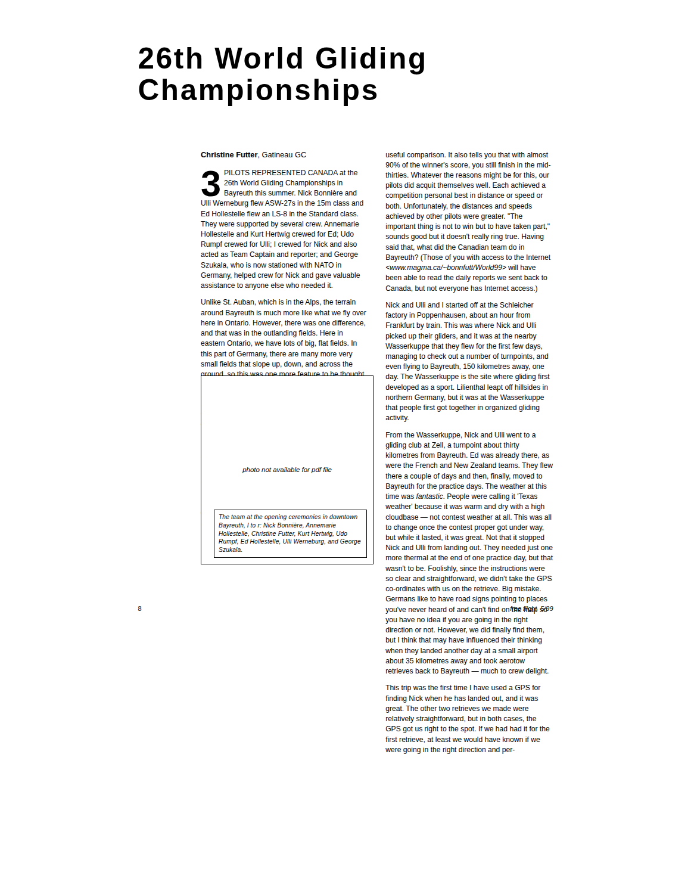26th World Gliding
Championships
Christine Futter, Gatineau GC
3 PILOTS REPRESENTED CANADA at the 26th World Gliding Championships in Bayreuth this summer. Nick Bonnière and Ulli Werneburg flew ASW-27s in the 15m class and Ed Hollestelle flew an LS-8 in the Standard class. They were supported by several crew. Annemarie Hollestelle and Kurt Hertwig crewed for Ed; Udo Rumpf crewed for Ulli; I crewed for Nick and also acted as Team Captain and reporter; and George Szukala, who is now stationed with NATO in Germany, helped crew for Nick and gave valuable assistance to anyone else who needed it.
Unlike St. Auban, which is in the Alps, the terrain around Bayreuth is much more like what we fly over here in Ontario. However, there was one difference, and that was in the outlanding fields. Here in eastern Ontario, we have lots of big, flat fields. In this part of Germany, there are many more very small fields that slope up, down, and across the ground, so this was one more feature to be thought about when planning an outlanding. When we first arrived, few of the fields had been cut, but the excellent weather of the first part of our stay meant that, every day, more hayfields and wheat fields were being cut. This gave more to choose from, and none of the Canadian pilots had to make a landing in an unsuitable one — occasionally in a distant one, perhaps, but not in one that was obviously hazardous.
Our pilots, unfortunately, weren't up with the leaders, though their scores were between 77 and 87% of the winners' scores. You can look at that in whatever way you like. In a 100 metre dash, you are out of the running with 99.99% of the winner's time, so percentages are not a
useful comparison. It also tells you that with almost 90% of the winner's score, you still finish in the mid-thirties. Whatever the reasons might be for this, our pilots did acquit themselves well. Each achieved a competition personal best in distance or speed or both. Unfortunately, the distances and speeds achieved by other pilots were greater. "The important thing is not to win but to have taken part," sounds good but it doesn't really ring true. Having said that, what did the Canadian team do in Bayreuth? (Those of you with access to the Internet <www.magma.ca/~bonnfutt/World99> will have been able to read the daily reports we sent back to Canada, but not everyone has Internet access.)
Nick and Ulli and I started off at the Schleicher factory in Poppenhausen, about an hour from Frankfurt by train. This was where Nick and Ulli picked up their gliders, and it was at the nearby Wasserkuppe that they flew for the first few days, managing to check out a number of turnpoints, and even flying to Bayreuth, 150 kilometres away, one day. The Wasserkuppe is the site where gliding first developed as a sport. Lilienthal leapt off hillsides in northern Germany, but it was at the Wasserkuppe that people first got together in organized gliding activity.
From the Wasserkuppe, Nick and Ulli went to a gliding club at Zell, a turnpoint about thirty kilometres from Bayreuth. Ed was already there, as were the French and New Zealand teams. They flew there a couple of days and then, finally, moved to Bayreuth for the practice days. The weather at this time was fantastic. People were calling it 'Texas weather' because it was warm and dry with a high cloudbase — not contest weather at all. This was all to change once the contest proper got under way, but while it lasted, it was great. Not that it stopped Nick and Ulli from landing out. They needed just one more thermal at the end of one practice day, but that wasn't to be. Foolishly, since the instructions were so clear and straightforward, we didn't take the GPS co-ordinates with us on the retrieve. Big mistake. Germans like to have road signs pointing to places you've never heard of and can't find on the map so you have no idea if you are going in the right direction or not. However, we did finally find them, but I think that may have influenced their thinking when they landed another day at a small airport about 35 kilometres away and took aerotow retrieves back to Bayreuth — much to crew delight.
This trip was the first time I have used a GPS for finding Nick when he has landed out, and it was great. The other two retrieves we made were relatively straightforward, but in both cases, the GPS got us right to the spot. If we had had it for the first retrieve, at least we would have known if we were going in the right direction and per-
photo not available for pdf file
The team at the opening ceremonies in downtown Bayreuth, l to r: Nick Bonnière, Annemarie Hollestelle, Christine Futter, Kurt Hertwig, Udo Rumpf, Ed Hollestelle, Ulli Werneburg, and George Szukala.
8
free flight 5/99